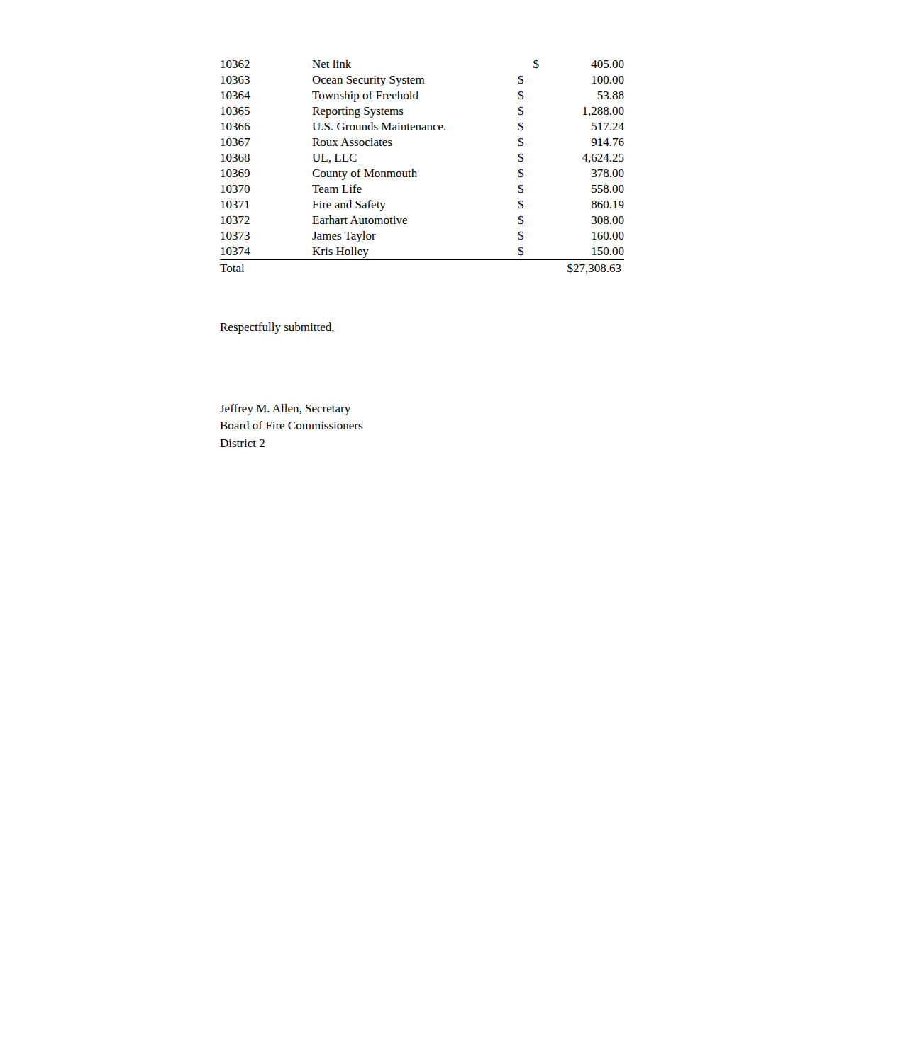| 10362 | Net link | $ | 405.00 |
| 10363 | Ocean Security System | $ | 100.00 |
| 10364 | Township of Freehold | $ | 53.88 |
| 10365 | Reporting Systems | $ | 1,288.00 |
| 10366 | U.S. Grounds Maintenance. | $ | 517.24 |
| 10367 | Roux Associates | $ | 914.76 |
| 10368 | UL, LLC | $ | 4,624.25 |
| 10369 | County of Monmouth | $ | 378.00 |
| 10370 | Team Life | $ | 558.00 |
| 10371 | Fire and Safety | $ | 860.19 |
| 10372 | Earhart Automotive | $ | 308.00 |
| 10373 | James Taylor | $ | 160.00 |
| 10374 | Kris Holley | $ | 150.00 |
| Total | | $27,308.63 |
Respectfully submitted,
Jeffrey M. Allen, Secretary
Board of Fire Commissioners
District 2